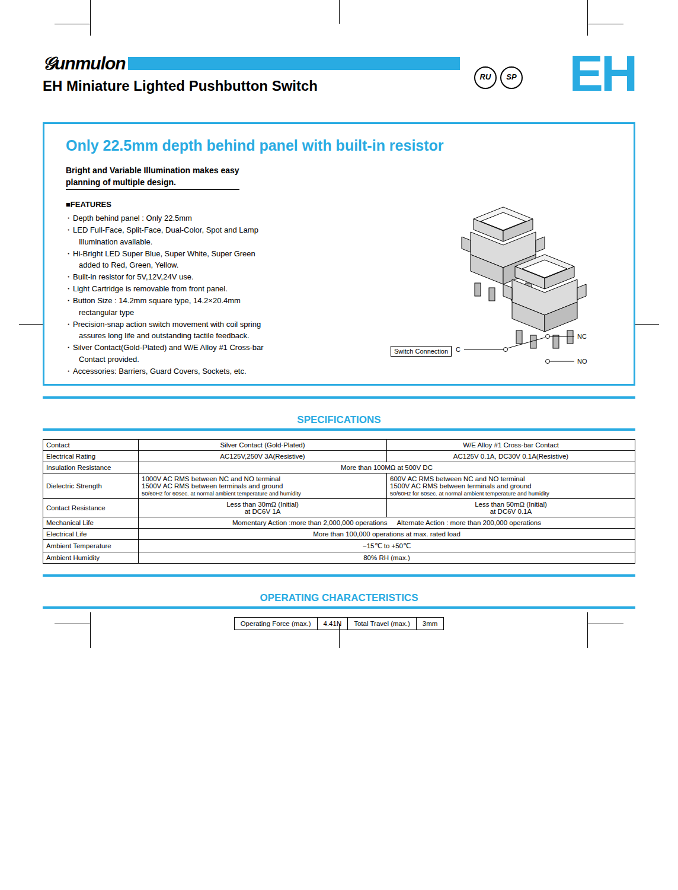𝒢unmulon
RU SP
EH
EH Miniature Lighted Pushbutton Switch
Only 22.5mm depth behind panel with built-in resistor
Bright and Variable Illumination makes easy
planning of multiple design.
■FEATURES
Depth behind panel : Only 22.5mm
LED Full-Face, Split-Face, Dual-Color, Spot and Lamp
Illumination available.
Hi-Bright LED Super Blue, Super White, Super Green
added to Red, Green, Yellow.
Built-in resistor for 5V,12V,24V use.
Light Cartridge is removable from front panel.
Button Size : 14.2mm square type, 14.2×20.4mm
rectangular type
Precision-snap action switch movement with coil spring
assures long life and outstanding tactile feedback.
Silver Contact(Gold-Plated) and W/E Alloy #1 Cross-bar
Contact provided.
Accessories: Barriers, Guard Covers, Sockets, etc.
Switch Connection
C NC NO
SPECIFICATIONS
| Contact | Silver Contact (Gold-Plated) | W/E Alloy #1 Cross-bar Contact |
| Electrical Rating | AC125V,250V 3A(Resistive) | AC125V 0.1A, DC30V 0.1A(Resistive) |
| Insulation Resistance | More than 100MΩ at 500V DC |
| Dielectric Strength | 1000V AC RMS between NC and NO terminal 1500V AC RMS between terminals and ground 50/60Hz for 60sec. at normal ambient temperature and humidity | 600V AC RMS between NC and NO terminal 1500V AC RMS between terminals and ground 50/60Hz for 60sec. at normal ambient temperature and humidity |
| Contact Resistance | Less than 30mΩ (Initial) at DC6V 1A | Less than 50mΩ (Initial) at DC6V 0.1A |
| Mechanical Life | Momentary Action :more than 2,000,000 operations Alternate Action : more than 200,000 operations |
| Electrical Life | More than 100,000 operations at max. rated load |
| Ambient Temperature | −15℃ to +50℃ |
| Ambient Humidity | 80% RH (max.) |
OPERATING CHARACTERISTICS
| Operating Force (max.) | 4.41N | Total Travel (max.) | 3mm |